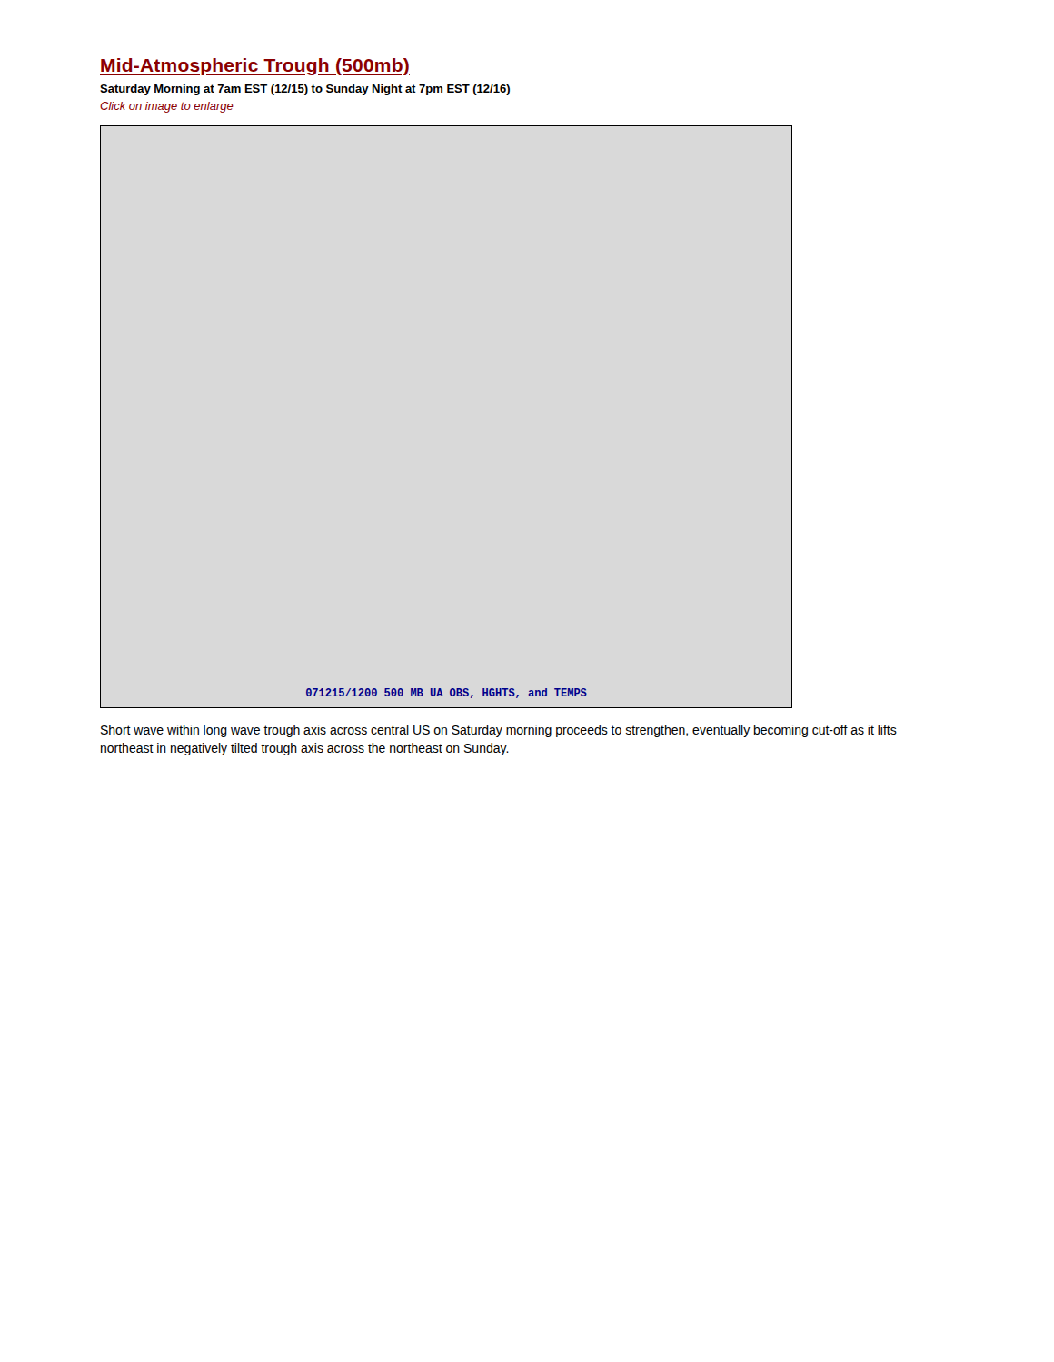Mid-Atmospheric Trough (500mb)
Saturday Morning at 7am EST (12/15) to Sunday Night at 7pm EST (12/16)
Click on image to enlarge
071215/1200 500 MB UA OBS, HGHTS, and TEMPS
Short wave within long wave trough axis across central US on Saturday morning proceeds to strengthen, eventually becoming cut-off as it lifts northeast in negatively tilted trough axis across the northeast on Sunday.